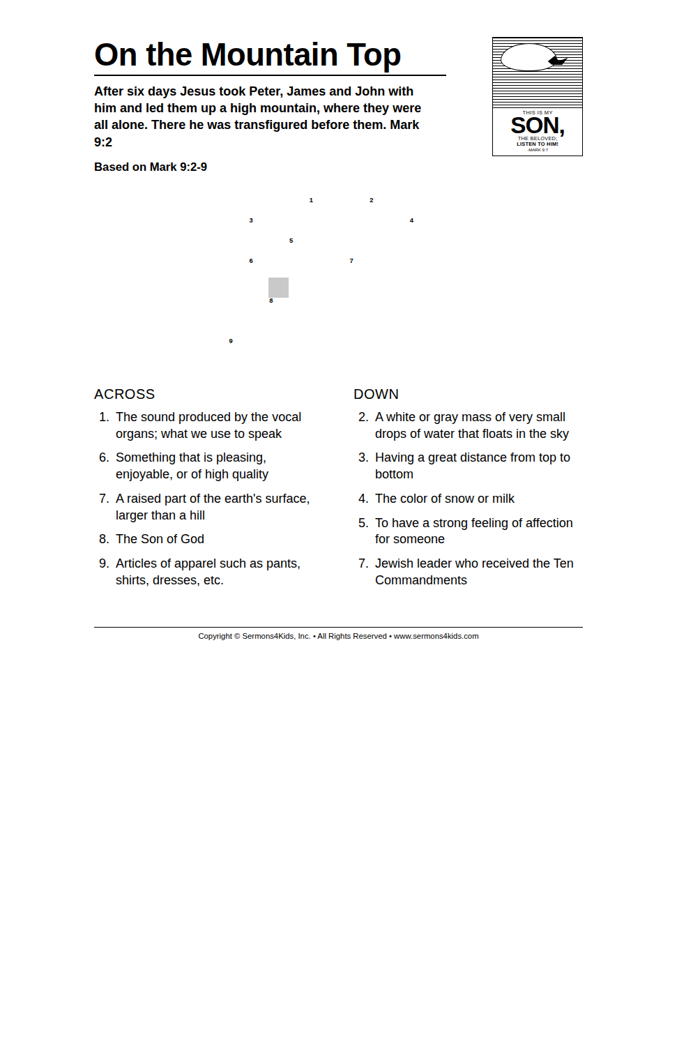On the Mountain Top
After six days Jesus took Peter, James and John with him and led them up a high mountain, where they were all alone. There he was transfigured before them. Mark 9:2
Based on Mark 9:2-9
THIS IS MY
SON,
THE BELOVED;
LISTEN TO HIM!
-MARK 9:7
| | | | | 1 | | | 2 | | | |
| | 3 | | | | | | | | 4 | |
| | | | 5 | | | | | | | |
| | 6 | | | | | 7 | | | | |
| | | 8 | | | | | | | | |
| 9 | | | | | | | | | | |
ACROSS
The sound produced by the vocal organs; what we use to speak
Something that is pleasing, enjoyable, or of high quality
A raised part of the earth's surface, larger than a hill
The Son of God
Articles of apparel such as pants, shirts, dresses, etc.
DOWN
A white or gray mass of very small drops of water that floats in the sky
Having a great distance from top to bottom
The color of snow or milk
To have a strong feeling of affection for someone
Jewish leader who received the Ten Commandments
Copyright © Sermons4Kids, Inc. • All Rights Reserved • www.sermons4kids.com